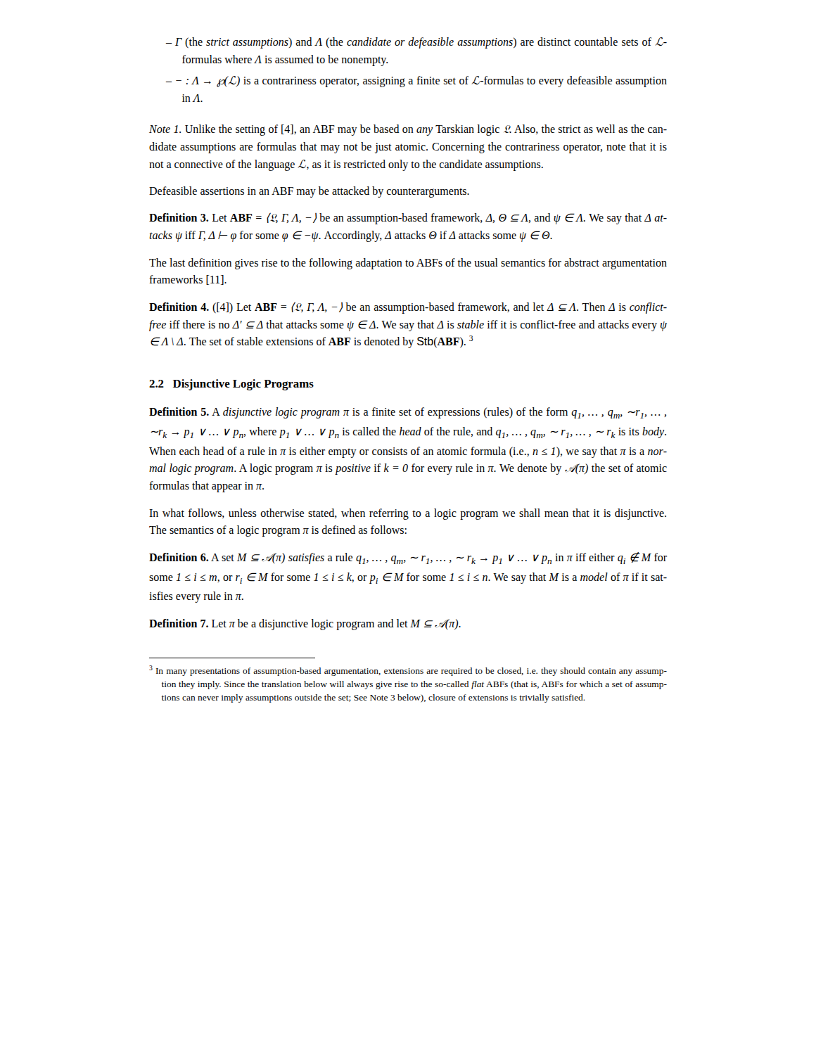– Γ (the strict assumptions) and Λ (the candidate or defeasible assumptions) are distinct countable sets of ℒ-formulas where Λ is assumed to be nonempty.
– − : Λ → ℘(ℒ) is a contrariness operator, assigning a finite set of ℒ-formulas to every defeasible assumption in Λ.
Note 1. Unlike the setting of [4], an ABF may be based on any Tarskian logic 𝔏. Also, the strict as well as the candidate assumptions are formulas that may not be just atomic. Concerning the contrariness operator, note that it is not a connective of the language ℒ, as it is restricted only to the candidate assumptions.
Defeasible assertions in an ABF may be attacked by counterarguments.
Definition 3. Let ABF = ⟨𝔏, Γ, Λ, −⟩ be an assumption-based framework, Δ, Θ ⊆ Λ, and ψ ∈ Λ. We say that Δ attacks ψ iff Γ, Δ ⊢ φ for some φ ∈ −ψ. Accordingly, Δ attacks Θ if Δ attacks some ψ ∈ Θ.
The last definition gives rise to the following adaptation to ABFs of the usual semantics for abstract argumentation frameworks [11].
Definition 4. ([4]) Let ABF = ⟨𝔏, Γ, Λ, −⟩ be an assumption-based framework, and let Δ ⊆ Λ. Then Δ is conflict-free iff there is no Δ′ ⊆ Δ that attacks some ψ ∈ Δ. We say that Δ is stable iff it is conflict-free and attacks every ψ ∈ Λ \ Δ. The set of stable extensions of ABF is denoted by Stb(ABF). 3
2.2 Disjunctive Logic Programs
Definition 5. A disjunctive logic program π is a finite set of expressions (rules) of the form q1, … , qm, ∼r1, … , ∼rk → p1 ∨ … ∨ pn, where p1 ∨ … ∨ pn is called the head of the rule, and q1, … , qm, ∼ r1, … , ∼ rk is its body. When each head of a rule in π is either empty or consists of an atomic formula (i.e., n ≤ 1), we say that π is a normal logic program. A logic program π is positive if k = 0 for every rule in π. We denote by 𝒜(π) the set of atomic formulas that appear in π.
In what follows, unless otherwise stated, when referring to a logic program we shall mean that it is disjunctive. The semantics of a logic program π is defined as follows:
Definition 6. A set M ⊆ 𝒜(π) satisfies a rule q1, … , qm, ∼ r1, … , ∼ rk → p1 ∨ … ∨ pn in π iff either qi ∉ M for some 1 ≤ i ≤ m, or ri ∈ M for some 1 ≤ i ≤ k, or pi ∈ M for some 1 ≤ i ≤ n. We say that M is a model of π if it satisfies every rule in π.
Definition 7. Let π be a disjunctive logic program and let M ⊆ 𝒜(π).
3 In many presentations of assumption-based argumentation, extensions are required to be closed, i.e. they should contain any assumption they imply. Since the translation below will always give rise to the so-called flat ABFs (that is, ABFs for which a set of assumptions can never imply assumptions outside the set; See Note 3 below), closure of extensions is trivially satisfied.